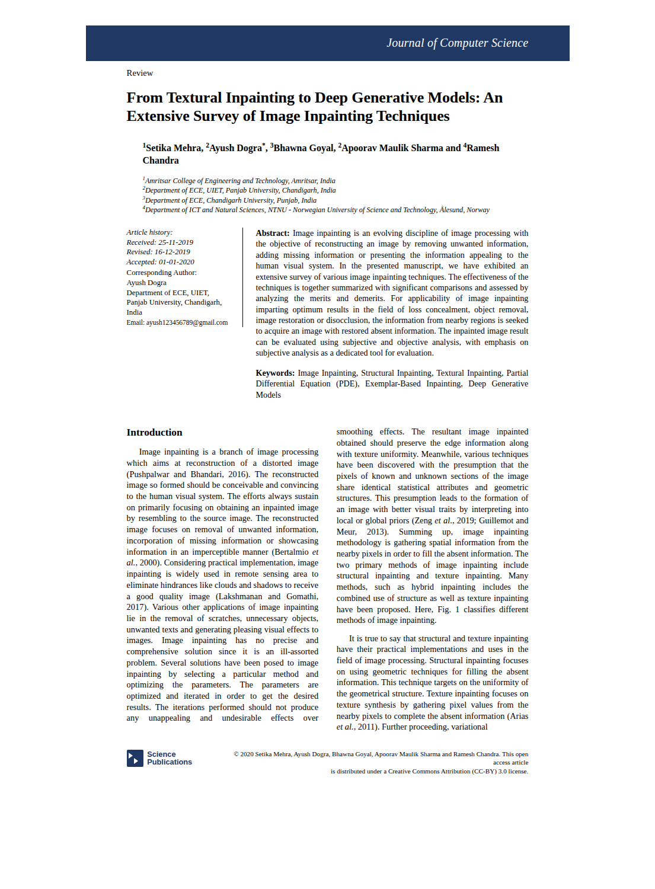Journal of Computer Science
Review
From Textural Inpainting to Deep Generative Models: An Extensive Survey of Image Inpainting Techniques
1Setika Mehra, 2Ayush Dogra*, 3Bhawna Goyal, 2Apoorav Maulik Sharma and 4Ramesh Chandra
1Amritsar College of Engineering and Technology, Amritsar, India
2Department of ECE, UIET, Panjab University, Chandigarh, India
3Department of ECE, Chandigarh University, Punjab, India
4Department of ICT and Natural Sciences, NTNU - Norwegian University of Science and Technology, Ålesund, Norway
Article history:
Received: 25-11-2019
Revised: 16-12-2019
Accepted: 01-01-2020
Corresponding Author:
Ayush Dogra
Department of ECE, UIET,
Panjab University, Chandigarh,
India
Email: ayush123456789@gmail.com
Abstract: Image inpainting is an evolving discipline of image processing with the objective of reconstructing an image by removing unwanted information, adding missing information or presenting the information appealing to the human visual system. In the presented manuscript, we have exhibited an extensive survey of various image inpainting techniques. The effectiveness of the techniques is together summarized with significant comparisons and assessed by analyzing the merits and demerits. For applicability of image inpainting imparting optimum results in the field of loss concealment, object removal, image restoration or disocclusion, the information from nearby regions is seeked to acquire an image with restored absent information. The inpainted image result can be evaluated using subjective and objective analysis, with emphasis on subjective analysis as a dedicated tool for evaluation.
Keywords: Image Inpainting, Structural Inpainting, Textural Inpainting, Partial Differential Equation (PDE), Exemplar-Based Inpainting, Deep Generative Models
Introduction
Image inpainting is a branch of image processing which aims at reconstruction of a distorted image (Pushpalwar and Bhandari, 2016). The reconstructed image so formed should be conceivable and convincing to the human visual system. The efforts always sustain on primarily focusing on obtaining an inpainted image by resembling to the source image. The reconstructed image focuses on removal of unwanted information, incorporation of missing information or showcasing information in an imperceptible manner (Bertalmio et al., 2000). Considering practical implementation, image inpainting is widely used in remote sensing area to eliminate hindrances like clouds and shadows to receive a good quality image (Lakshmanan and Gomathi, 2017). Various other applications of image inpainting lie in the removal of scratches, unnecessary objects, unwanted texts and generating pleasing visual effects to images. Image inpainting has no precise and comprehensive solution since it is an ill-assorted problem. Several solutions have been posed to image inpainting by selecting a particular method and optimizing the parameters. The parameters are optimized and iterated in order to get the desired results. The iterations performed should not produce any unappealing and undesirable effects over smoothing effects. The resultant image inpainted obtained should preserve the edge information along with texture uniformity. Meanwhile, various techniques have been discovered with the presumption that the pixels of known and unknown sections of the image share identical statistical attributes and geometric structures. This presumption leads to the formation of an image with better visual traits by interpreting into local or global priors (Zeng et al., 2019; Guillemot and Meur, 2013). Summing up, image inpainting methodology is gathering spatial information from the nearby pixels in order to fill the absent information. The two primary methods of image inpainting include structural inpainting and texture inpainting. Many methods, such as hybrid inpainting includes the combined use of structure as well as texture inpainting have been proposed. Here, Fig. 1 classifies different methods of image inpainting.
It is true to say that structural and texture inpainting have their practical implementations and uses in the field of image processing. Structural inpainting focuses on using geometric techniques for filling the absent information. This technique targets on the uniformity of the geometrical structure. Texture inpainting focuses on texture synthesis by gathering pixel values from the nearby pixels to complete the absent information (Arias et al., 2011). Further proceeding, variational
Science
Publications
© 2020 Setika Mehra, Ayush Dogra, Bhawna Goyal, Apoorav Maulik Sharma and Ramesh Chandra. This open access article
is distributed under a Creative Commons Attribution (CC-BY) 3.0 license.